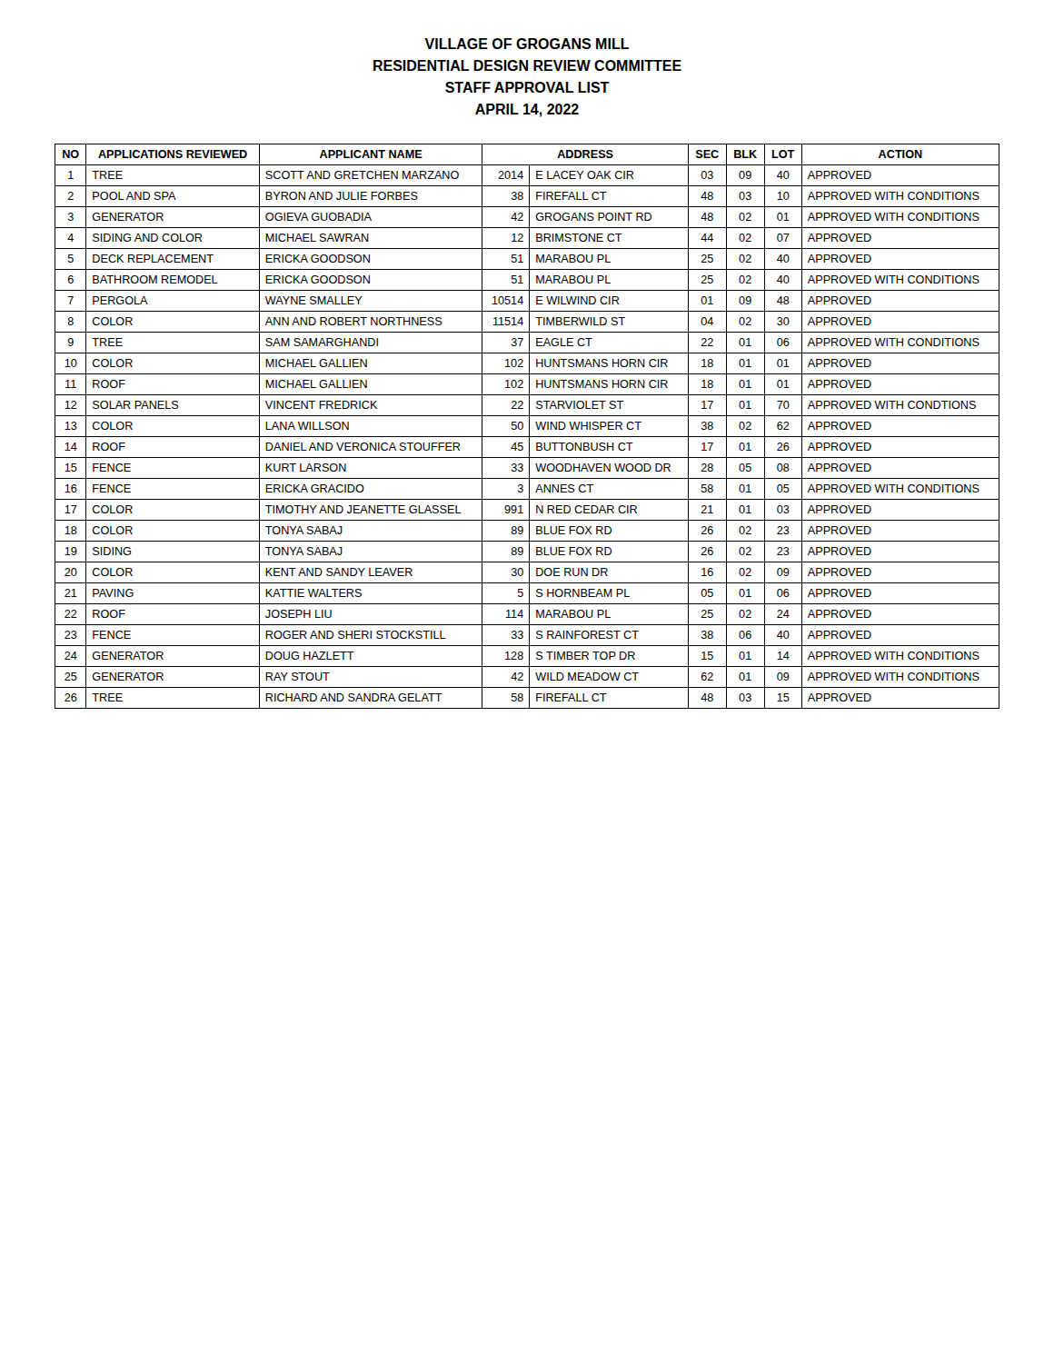VILLAGE OF GROGANS MILL
RESIDENTIAL DESIGN REVIEW COMMITTEE
STAFF APPROVAL LIST
APRIL 14, 2022
| NO | APPLICATIONS REVIEWED | APPLICANT NAME | ADDRESS | SEC | BLK | LOT | ACTION |
| --- | --- | --- | --- | --- | --- | --- | --- |
| 1 | TREE | SCOTT AND GRETCHEN MARZANO | 2014 | E LACEY OAK CIR | 03 | 09 | 40 | APPROVED |
| 2 | POOL AND SPA | BYRON AND JULIE FORBES | 38 | FIREFALL CT | 48 | 03 | 10 | APPROVED WITH CONDITIONS |
| 3 | GENERATOR | OGIEVA GUOBADIA | 42 | GROGANS POINT RD | 48 | 02 | 01 | APPROVED WITH CONDITIONS |
| 4 | SIDING AND COLOR | MICHAEL SAWRAN | 12 | BRIMSTONE CT | 44 | 02 | 07 | APPROVED |
| 5 | DECK REPLACEMENT | ERICKA GOODSON | 51 | MARABOU PL | 25 | 02 | 40 | APPROVED |
| 6 | BATHROOM REMODEL | ERICKA GOODSON | 51 | MARABOU PL | 25 | 02 | 40 | APPROVED WITH CONDITIONS |
| 7 | PERGOLA | WAYNE SMALLEY | 10514 | E WILWIND CIR | 01 | 09 | 48 | APPROVED |
| 8 | COLOR | ANN AND ROBERT NORTHNESS | 11514 | TIMBERWILD ST | 04 | 02 | 30 | APPROVED |
| 9 | TREE | SAM SAMARGHANDI | 37 | EAGLE CT | 22 | 01 | 06 | APPROVED WITH CONDITIONS |
| 10 | COLOR | MICHAEL GALLIEN | 102 | HUNTSMANS HORN CIR | 18 | 01 | 01 | APPROVED |
| 11 | ROOF | MICHAEL GALLIEN | 102 | HUNTSMANS HORN CIR | 18 | 01 | 01 | APPROVED |
| 12 | SOLAR PANELS | VINCENT FREDRICK | 22 | STARVIOLET ST | 17 | 01 | 70 | APPROVED WITH CONDTIONS |
| 13 | COLOR | LANA WILLSON | 50 | WIND WHISPER CT | 38 | 02 | 62 | APPROVED |
| 14 | ROOF | DANIEL AND VERONICA STOUFFER | 45 | BUTTONBUSH CT | 17 | 01 | 26 | APPROVED |
| 15 | FENCE | KURT LARSON | 33 | WOODHAVEN WOOD DR | 28 | 05 | 08 | APPROVED |
| 16 | FENCE | ERICKA GRACIDO | 3 | ANNES CT | 58 | 01 | 05 | APPROVED WITH CONDITIONS |
| 17 | COLOR | TIMOTHY AND JEANETTE GLASSEL | 991 | N RED CEDAR CIR | 21 | 01 | 03 | APPROVED |
| 18 | COLOR | TONYA SABAJ | 89 | BLUE FOX RD | 26 | 02 | 23 | APPROVED |
| 19 | SIDING | TONYA SABAJ | 89 | BLUE FOX RD | 26 | 02 | 23 | APPROVED |
| 20 | COLOR | KENT AND SANDY LEAVER | 30 | DOE RUN DR | 16 | 02 | 09 | APPROVED |
| 21 | PAVING | KATTIE WALTERS | 5 | S HORNBEAM PL | 05 | 01 | 06 | APPROVED |
| 22 | ROOF | JOSEPH LIU | 114 | MARABOU PL | 25 | 02 | 24 | APPROVED |
| 23 | FENCE | ROGER AND SHERI STOCKSTILL | 33 | S RAINFOREST CT | 38 | 06 | 40 | APPROVED |
| 24 | GENERATOR | DOUG HAZLETT | 128 | S TIMBER TOP DR | 15 | 01 | 14 | APPROVED WITH CONDITIONS |
| 25 | GENERATOR | RAY STOUT | 42 | WILD MEADOW CT | 62 | 01 | 09 | APPROVED WITH CONDITIONS |
| 26 | TREE | RICHARD AND SANDRA GELATT | 58 | FIREFALL CT | 48 | 03 | 15 | APPROVED |